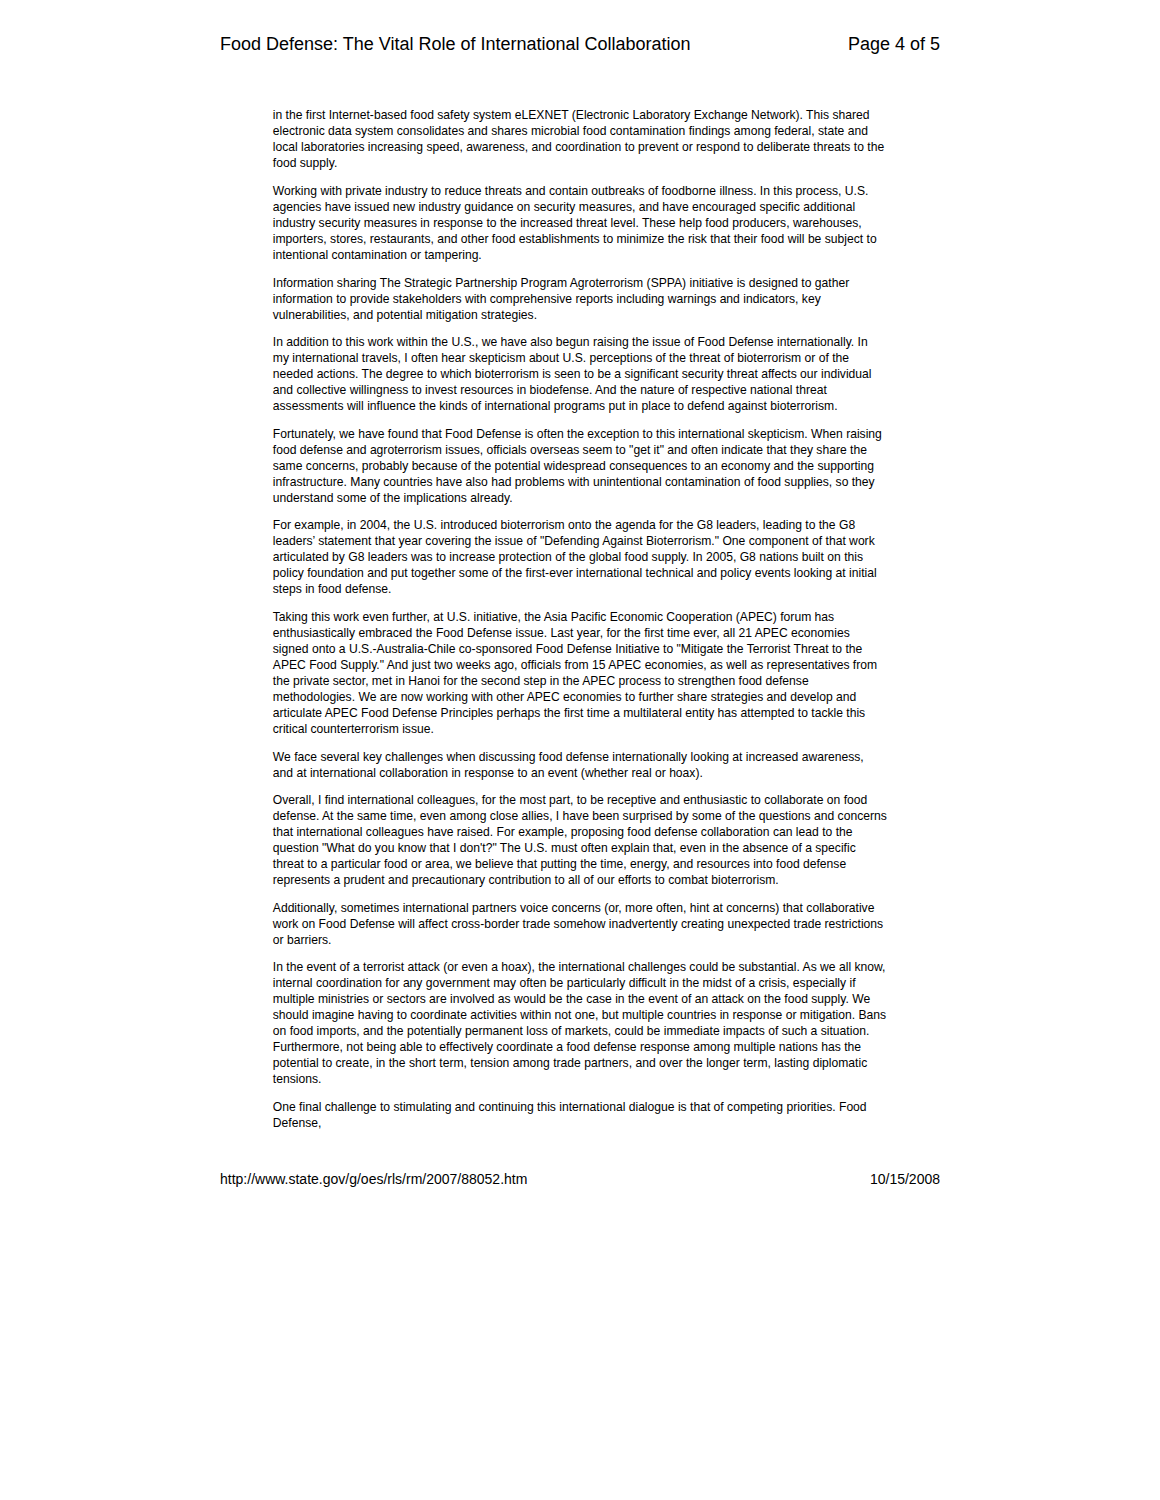Food Defense: The Vital Role of International Collaboration Page 4 of 5
in the first Internet-based food safety system eLEXNET (Electronic Laboratory Exchange Network). This shared electronic data system consolidates and shares microbial food contamination findings among federal, state and local laboratories increasing speed, awareness, and coordination to prevent or respond to deliberate threats to the food supply.
Working with private industry to reduce threats and contain outbreaks of foodborne illness. In this process, U.S. agencies have issued new industry guidance on security measures, and have encouraged specific additional industry security measures in response to the increased threat level. These help food producers, warehouses, importers, stores, restaurants, and other food establishments to minimize the risk that their food will be subject to intentional contamination or tampering.
Information sharing The Strategic Partnership Program Agroterrorism (SPPA) initiative is designed to gather information to provide stakeholders with comprehensive reports including warnings and indicators, key vulnerabilities, and potential mitigation strategies.
In addition to this work within the U.S., we have also begun raising the issue of Food Defense internationally. In my international travels, I often hear skepticism about U.S. perceptions of the threat of bioterrorism or of the needed actions. The degree to which bioterrorism is seen to be a significant security threat affects our individual and collective willingness to invest resources in biodefense. And the nature of respective national threat assessments will influence the kinds of international programs put in place to defend against bioterrorism.
Fortunately, we have found that Food Defense is often the exception to this international skepticism. When raising food defense and agroterrorism issues, officials overseas seem to "get it" and often indicate that they share the same concerns, probably because of the potential widespread consequences to an economy and the supporting infrastructure. Many countries have also had problems with unintentional contamination of food supplies, so they understand some of the implications already.
For example, in 2004, the U.S. introduced bioterrorism onto the agenda for the G8 leaders, leading to the G8 leaders’ statement that year covering the issue of "Defending Against Bioterrorism." One component of that work articulated by G8 leaders was to increase protection of the global food supply. In 2005, G8 nations built on this policy foundation and put together some of the first-ever international technical and policy events looking at initial steps in food defense.
Taking this work even further, at U.S. initiative, the Asia Pacific Economic Cooperation (APEC) forum has enthusiastically embraced the Food Defense issue. Last year, for the first time ever, all 21 APEC economies signed onto a U.S.-Australia-Chile co-sponsored Food Defense Initiative to "Mitigate the Terrorist Threat to the APEC Food Supply." And just two weeks ago, officials from 15 APEC economies, as well as representatives from the private sector, met in Hanoi for the second step in the APEC process to strengthen food defense methodologies. We are now working with other APEC economies to further share strategies and develop and articulate APEC Food Defense Principles perhaps the first time a multilateral entity has attempted to tackle this critical counterterrorism issue.
We face several key challenges when discussing food defense internationally looking at increased awareness, and at international collaboration in response to an event (whether real or hoax).
Overall, I find international colleagues, for the most part, to be receptive and enthusiastic to collaborate on food defense. At the same time, even among close allies, I have been surprised by some of the questions and concerns that international colleagues have raised. For example, proposing food defense collaboration can lead to the question "What do you know that I don't?" The U.S. must often explain that, even in the absence of a specific threat to a particular food or area, we believe that putting the time, energy, and resources into food defense represents a prudent and precautionary contribution to all of our efforts to combat bioterrorism.
Additionally, sometimes international partners voice concerns (or, more often, hint at concerns) that collaborative work on Food Defense will affect cross-border trade somehow inadvertently creating unexpected trade restrictions or barriers.
In the event of a terrorist attack (or even a hoax), the international challenges could be substantial. As we all know, internal coordination for any government may often be particularly difficult in the midst of a crisis, especially if multiple ministries or sectors are involved as would be the case in the event of an attack on the food supply. We should imagine having to coordinate activities within not one, but multiple countries in response or mitigation. Bans on food imports, and the potentially permanent loss of markets, could be immediate impacts of such a situation. Furthermore, not being able to effectively coordinate a food defense response among multiple nations has the potential to create, in the short term, tension among trade partners, and over the longer term, lasting diplomatic tensions.
One final challenge to stimulating and continuing this international dialogue is that of competing priorities. Food Defense,
http://www.state.gov/g/oes/rls/rm/2007/88052.htm 10/15/2008